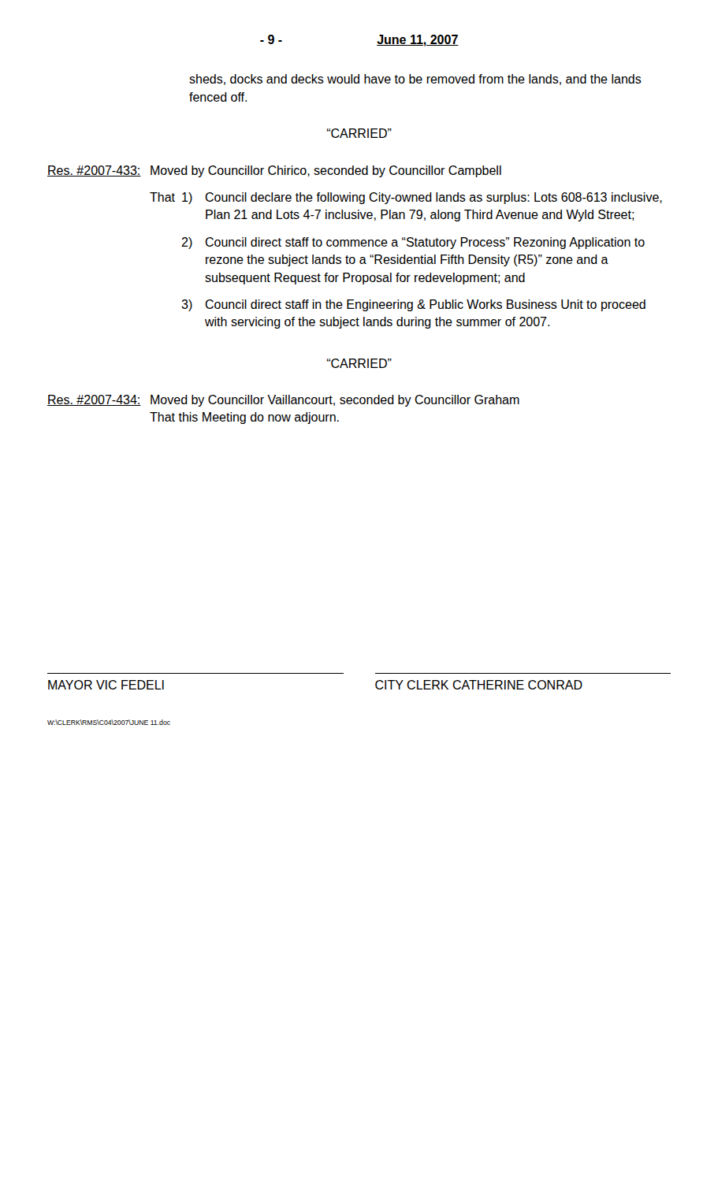- 9 - June 11, 2007
sheds, docks and decks would have to be removed from the lands, and the lands fenced off.
“CARRIED”
Res. #2007-433:
Moved by Councillor Chirico, seconded by Councillor Campbell
That
1)
Council declare the following City-owned lands as surplus: Lots 608-613 inclusive, Plan 21 and Lots 4-7 inclusive, Plan 79, along Third Avenue and Wyld Street;
2)
Council direct staff to commence a “Statutory Process” Rezoning Application to rezone the subject lands to a “Residential Fifth Density (R5)” zone and a subsequent Request for Proposal for redevelopment; and
3)
Council direct staff in the Engineering & Public Works Business Unit to proceed with servicing of the subject lands during the summer of 2007.
“CARRIED”
Res. #2007-434:
Moved by Councillor Vaillancourt, seconded by Councillor Graham
That this Meeting do now adjourn.
MAYOR VIC FEDELI
CITY CLERK CATHERINE CONRAD
W:\CLERK\RMS\C04\2007\JUNE 11.doc